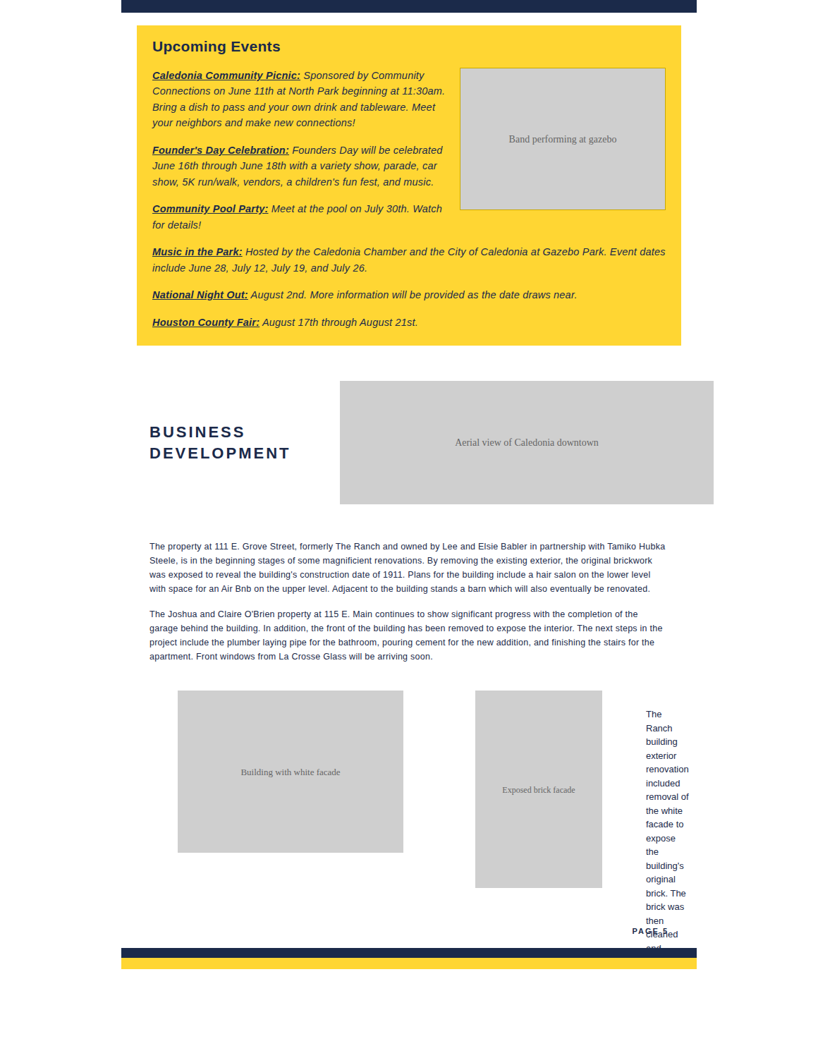Upcoming Events
Caledonia Community Picnic: Sponsored by Community Connections on June 11th at North Park beginning at 11:30am. Bring a dish to pass and your own drink and tableware. Meet your neighbors and make new connections!
Founder's Day Celebration: Founders Day will be celebrated June 16th through June 18th with a variety show, parade, car show, 5K run/walk, vendors, a children's fun fest, and music.
Community Pool Party: Meet at the pool on July 30th. Watch for details!
Music in the Park: Hosted by the Caledonia Chamber and the City of Caledonia at Gazebo Park. Event dates include June 28, July 12, July 19, and July 26.
National Night Out: August 2nd. More information will be provided as the date draws near.
Houston County Fair: August 17th through August 21st.
BUSINESS
DEVELOPMENT
The property at 111 E. Grove Street, formerly The Ranch and owned by Lee and Elsie Babler in partnership with Tamiko Hubka Steele, is in the beginning stages of some magnificient renovations. By removing the existing exterior, the original brickwork was exposed to reveal the building's construction date of 1911. Plans for the building include a hair salon on the lower level with space for an Air Bnb on the upper level. Adjacent to the building stands a barn which will also eventually be renovated.
The Joshua and Claire O'Brien property at 115 E. Main continues to show significant progress with the completion of the garage behind the building. In addition, the front of the building has been removed to expose the interior. The next steps in the project include the plumber laying pipe for the bathroom, pouring cement for the new addition, and finishing the stairs for the apartment. Front windows from La Crosse Glass will be arriving soon.
The Ranch building exterior renovation included removal of the white facade to expose the building's original brick. The brick was then cleaned and restored.
PAGE 5